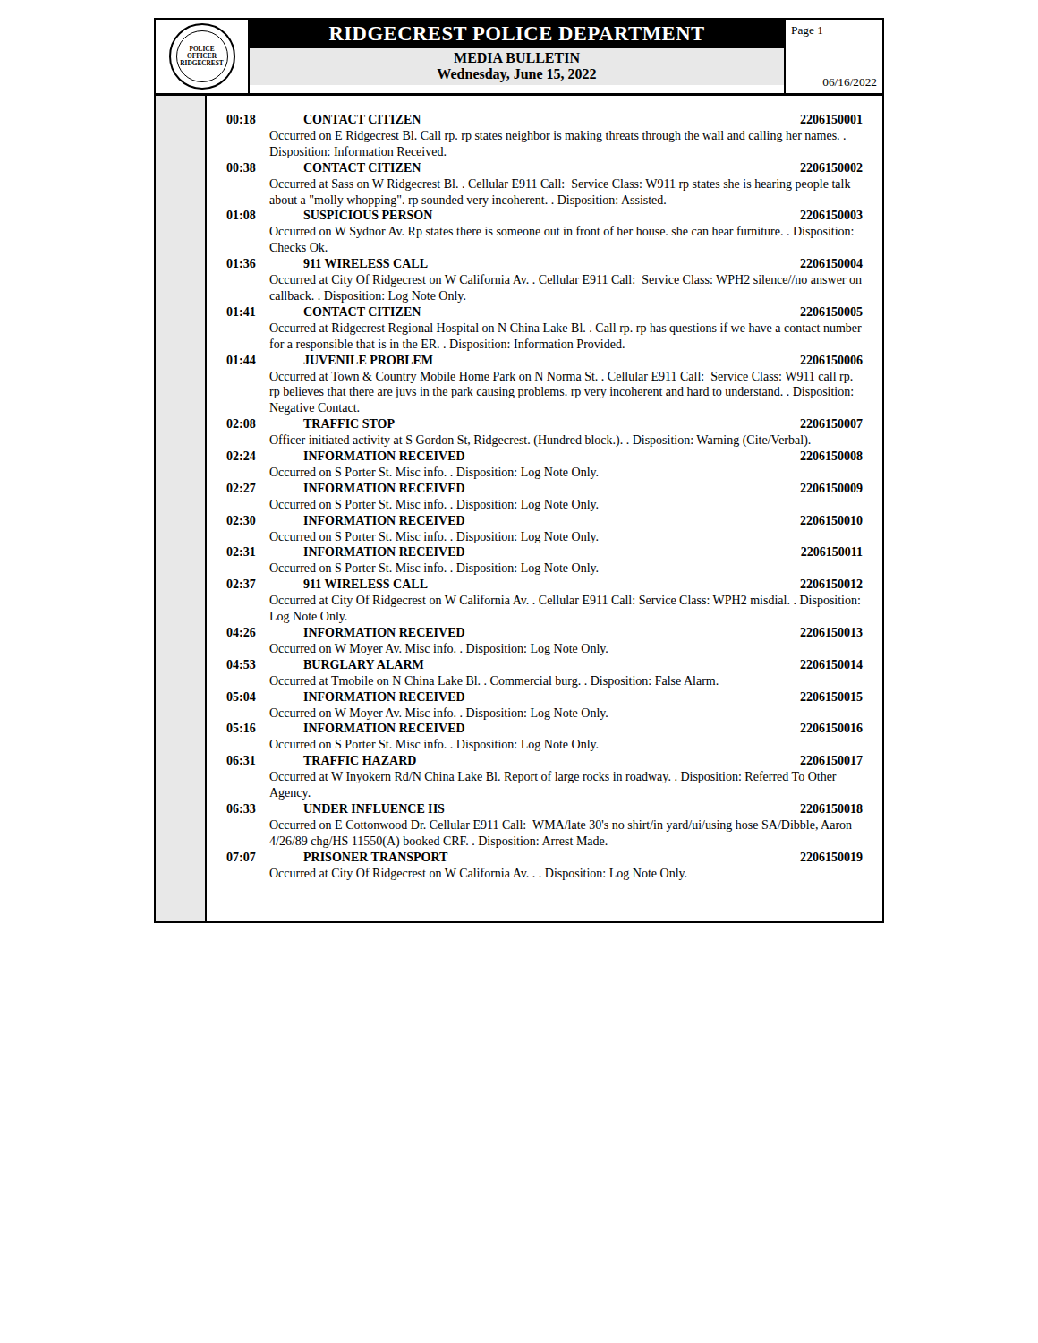POLICE
OFFICER
RIDGECREST
RIDGECREST POLICE DEPARTMENT
MEDIA BULLETIN
Wednesday, June 15, 2022
Page 1
06/16/2022
00:18 CONTACT CITIZEN 2206150001
Occurred on E Ridgecrest Bl. Call rp. rp states neighbor is making threats through the wall and calling her names. . Disposition: Information Received.
00:38 CONTACT CITIZEN 2206150002
Occurred at Sass on W Ridgecrest Bl. . Cellular E911 Call: Service Class: W911 rp states she is hearing people talk about a "molly whopping". rp sounded very incoherent. . Disposition: Assisted.
01:08 SUSPICIOUS PERSON 2206150003
Occurred on W Sydnor Av. Rp states there is someone out in front of her house. she can hear furniture. . Disposition: Checks Ok.
01:36 911 WIRELESS CALL 2206150004
Occurred at City Of Ridgecrest on W California Av. . Cellular E911 Call: Service Class: WPH2 silence//no answer on callback. . Disposition: Log Note Only.
01:41 CONTACT CITIZEN 2206150005
Occurred at Ridgecrest Regional Hospital on N China Lake Bl. . Call rp. rp has questions if we have a contact number for a responsible that is in the ER. . Disposition: Information Provided.
01:44 JUVENILE PROBLEM 2206150006
Occurred at Town & Country Mobile Home Park on N Norma St. . Cellular E911 Call: Service Class: W911 call rp. rp believes that there are juvs in the park causing problems. rp very incoherent and hard to understand. . Disposition: Negative Contact.
02:08 TRAFFIC STOP 2206150007
Officer initiated activity at S Gordon St, Ridgecrest. (Hundred block.). . Disposition: Warning (Cite/Verbal).
02:24 INFORMATION RECEIVED 2206150008
Occurred on S Porter St. Misc info. . Disposition: Log Note Only.
02:27 INFORMATION RECEIVED 2206150009
Occurred on S Porter St. Misc info. . Disposition: Log Note Only.
02:30 INFORMATION RECEIVED 2206150010
Occurred on S Porter St. Misc info. . Disposition: Log Note Only.
02:31 INFORMATION RECEIVED 2206150011
Occurred on S Porter St. Misc info. . Disposition: Log Note Only.
02:37 911 WIRELESS CALL 2206150012
Occurred at City Of Ridgecrest on W California Av. . Cellular E911 Call: Service Class: WPH2 misdial. . Disposition: Log Note Only.
04:26 INFORMATION RECEIVED 2206150013
Occurred on W Moyer Av. Misc info. . Disposition: Log Note Only.
04:53 BURGLARY ALARM 2206150014
Occurred at Tmobile on N China Lake Bl. . Commercial burg. . Disposition: False Alarm.
05:04 INFORMATION RECEIVED 2206150015
Occurred on W Moyer Av. Misc info. . Disposition: Log Note Only.
05:16 INFORMATION RECEIVED 2206150016
Occurred on S Porter St. Misc info. . Disposition: Log Note Only.
06:31 TRAFFIC HAZARD 2206150017
Occurred at W Inyokern Rd/N China Lake Bl. Report of large rocks in roadway. . Disposition: Referred To Other Agency.
06:33 UNDER INFLUENCE HS 2206150018
Occurred on E Cottonwood Dr. Cellular E911 Call: WMA/late 30's no shirt/in yard/ui/using hose SA/Dibble, Aaron 4/26/89 chg/HS 11550(A) booked CRF. . Disposition: Arrest Made.
07:07 PRISONER TRANSPORT 2206150019
Occurred at City Of Ridgecrest on W California Av. . . Disposition: Log Note Only.